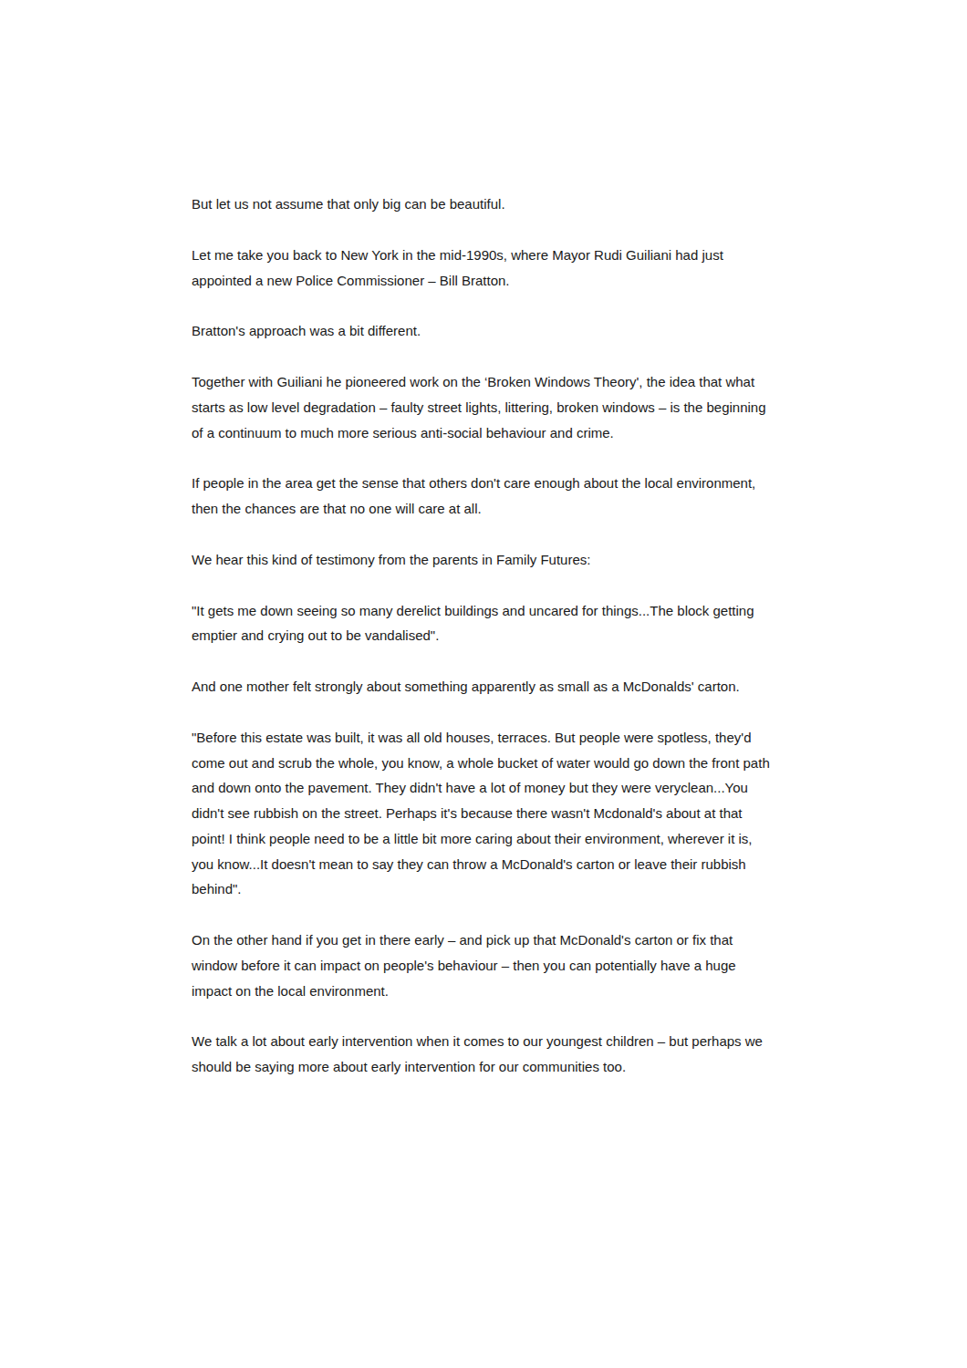But let us not assume that only big can be beautiful.
Let me take you back to New York in the mid-1990s, where Mayor Rudi Guiliani had just appointed a new Police Commissioner – Bill Bratton.
Bratton's approach was a bit different.
Together with Guiliani he pioneered work on the ‘Broken Windows Theory', the idea that what starts as low level degradation – faulty street lights, littering, broken windows – is the beginning of a continuum to much more serious anti-social behaviour and crime.
If people in the area get the sense that others don't care enough about the local environment, then the chances are that no one will care at all.
We hear this kind of testimony from the parents in Family Futures:
"It gets me down seeing so many derelict buildings and uncared for things...The block getting emptier and crying out to be vandalised".
And one mother felt strongly about something apparently as small as a McDonalds' carton.
"Before this estate was built, it was all old houses, terraces. But people were spotless, they'd come out and scrub the whole, you know, a whole bucket of water would go down the front path and down onto the pavement. They didn't have a lot of money but they were veryclean...You didn't see rubbish on the street. Perhaps it's because there wasn't Mcdonald's about at that point! I think people need to be a little bit more caring about their environment, wherever it is, you know...It doesn't mean to say they can throw a McDonald's carton or leave their rubbish behind".
On the other hand if you get in there early – and pick up that McDonald's carton or fix that window before it can impact on people's behaviour – then you can potentially have a huge impact on the local environment.
We talk a lot about early intervention when it comes to our youngest children – but perhaps we should be saying more about early intervention for our communities too.